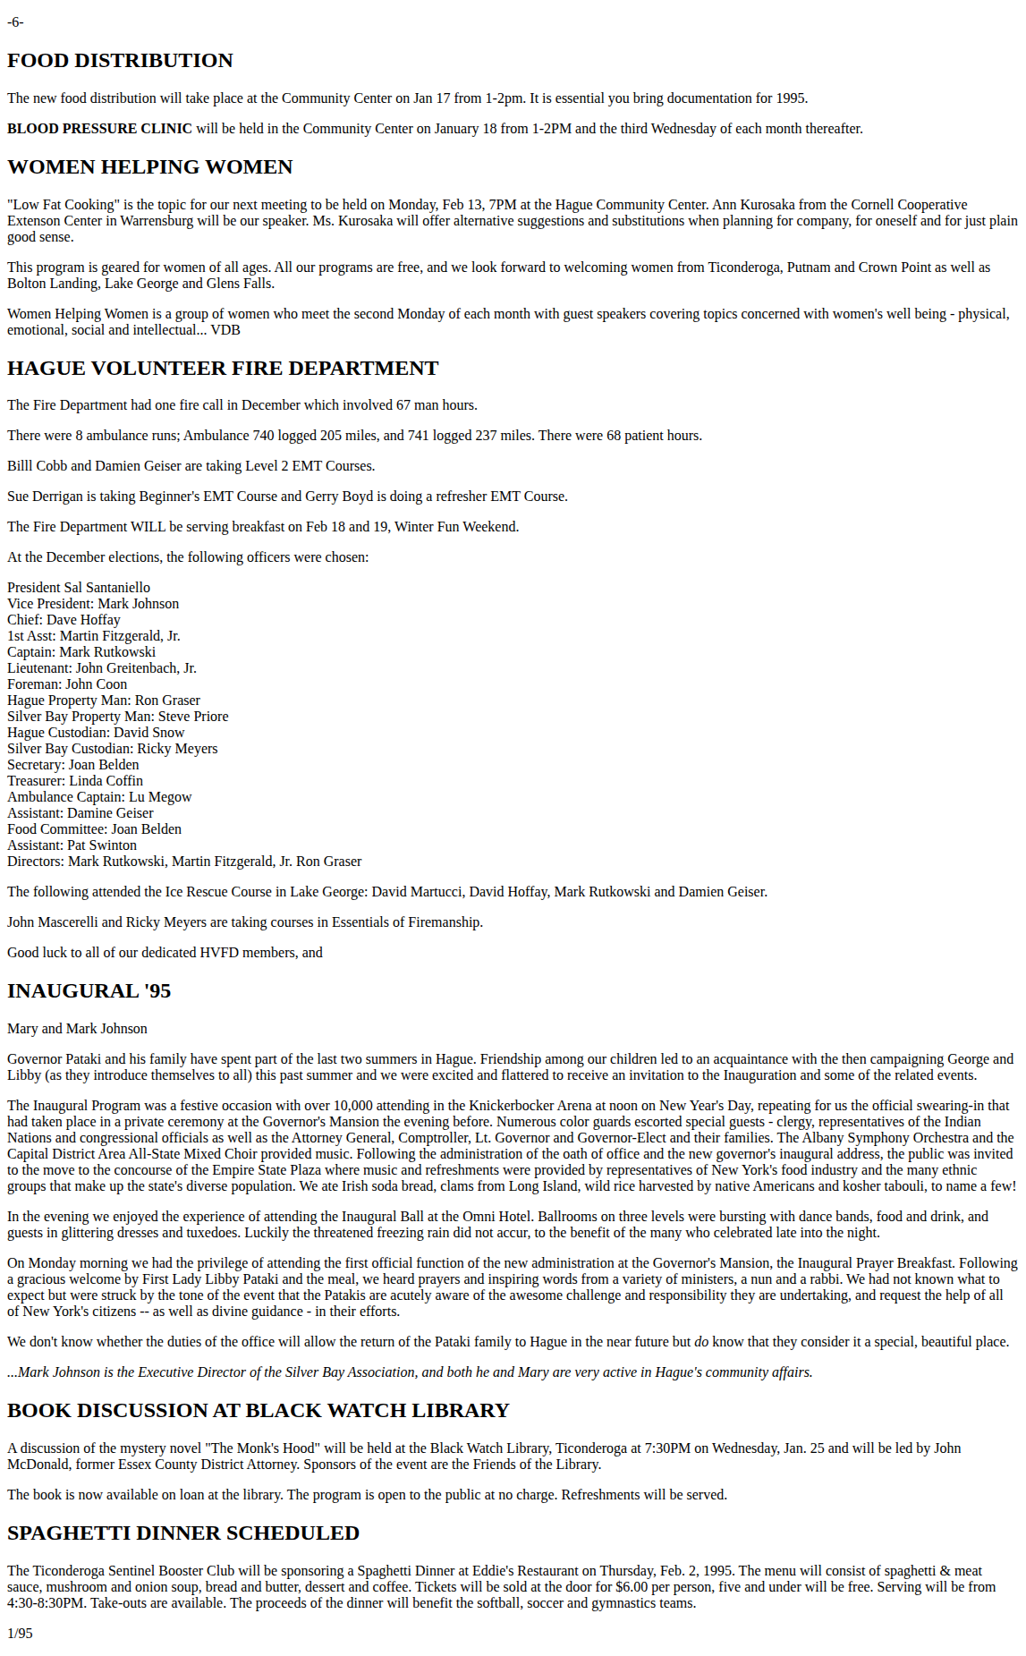-6-
FOOD DISTRIBUTION
The new food distribution will take place at the Community Center on Jan 17 from 1-2pm. It is essential you bring documentation for 1995.
BLOOD PRESSURE CLINIC will be held in the Community Center on January 18 from 1-2PM and the third Wednesday of each month thereafter.
WOMEN HELPING WOMEN
"Low Fat Cooking" is the topic for our next meeting to be held on Monday, Feb 13, 7PM at the Hague Community Center. Ann Kurosaka from the Cornell Cooperative Extenson Center in Warrensburg will be our speaker. Ms. Kurosaka will offer alternative suggestions and substitutions when planning for company, for oneself and for just plain good sense.
This program is geared for women of all ages. All our programs are free, and we look forward to welcoming women from Ticonderoga, Putnam and Crown Point as well as Bolton Landing, Lake George and Glens Falls.
Women Helping Women is a group of women who meet the second Monday of each month with guest speakers covering topics concerned with women's well being - physical, emotional, social and intellectual... VDB
HAGUE VOLUNTEER FIRE DEPARTMENT
The Fire Department had one fire call in December which involved 67 man hours.
There were 8 ambulance runs; Ambulance 740 logged 205 miles, and 741 logged 237 miles. There were 68 patient hours.
Billl Cobb and Damien Geiser are taking Level 2 EMT Courses.
Sue Derrigan is taking Beginner's EMT Course and Gerry Boyd is doing a refresher EMT Course.
The Fire Department WILL be serving breakfast on Feb 18 and 19, Winter Fun Weekend.
At the December elections, the following officers were chosen:
President Sal Santaniello
Vice President: Mark Johnson
Chief: Dave Hoffay
1st Asst: Martin Fitzgerald, Jr.
Captain: Mark Rutkowski
Lieutenant: John Greitenbach, Jr.
Foreman: John Coon
Hague Property Man: Ron Graser
Silver Bay Property Man: Steve Priore
Hague Custodian: David Snow
Silver Bay Custodian: Ricky Meyers
Secretary: Joan Belden
Treasurer: Linda Coffin
Ambulance Captain: Lu Megow
Assistant: Damine Geiser
Food Committee: Joan Belden
Assistant: Pat Swinton
Directors: Mark Rutkowski, Martin Fitzgerald, Jr. Ron Graser
The following attended the Ice Rescue Course in Lake George: David Martucci, David Hoffay, Mark Rutkowski and Damien Geiser.
John Mascerelli and Ricky Meyers are taking courses in Essentials of Firemanship.
Good luck to all of our dedicated HVFD members, and
INAUGURAL '95
Mary and Mark Johnson
Governor Pataki and his family have spent part of the last two summers in Hague. Friendship among our children led to an acquaintance with the then campaigning George and Libby (as they introduce themselves to all) this past summer and we were excited and flattered to receive an invitation to the Inauguration and some of the related events.
The Inaugural Program was a festive occasion with over 10,000 attending in the Knickerbocker Arena at noon on New Year's Day, repeating for us the official swearing-in that had taken place in a private ceremony at the Governor's Mansion the evening before. Numerous color guards escorted special guests - clergy, representatives of the Indian Nations and congressional officials as well as the Attorney General, Comptroller, Lt. Governor and Governor-Elect and their families. The Albany Symphony Orchestra and the Capital District Area All-State Mixed Choir provided music. Following the administration of the oath of office and the new governor's inaugural address, the public was invited to the move to the concourse of the Empire State Plaza where music and refreshments were provided by representatives of New York's food industry and the many ethnic groups that make up the state's diverse population. We ate Irish soda bread, clams from Long Island, wild rice harvested by native Americans and kosher tabouli, to name a few!
In the evening we enjoyed the experience of attending the Inaugural Ball at the Omni Hotel. Ballrooms on three levels were bursting with dance bands, food and drink, and guests in glittering dresses and tuxedoes. Luckily the threatened freezing rain did not accur, to the benefit of the many who celebrated late into the night.
On Monday morning we had the privilege of attending the first official function of the new administration at the Governor's Mansion, the Inaugural Prayer Breakfast. Following a gracious welcome by First Lady Libby Pataki and the meal, we heard prayers and inspiring words from a variety of ministers, a nun and a rabbi. We had not known what to expect but were struck by the tone of the event that the Patakis are acutely aware of the awesome challenge and responsibility they are undertaking, and request the help of all of New York's citizens -- as well as divine guidance - in their efforts.
We don't know whether the duties of the office will allow the return of the Pataki family to Hague in the near future but do know that they consider it a special, beautiful place.
...Mark Johnson is the Executive Director of the Silver Bay Association, and both he and Mary are very active in Hague's community affairs.
BOOK DISCUSSION AT BLACK WATCH LIBRARY
A discussion of the mystery novel "The Monk's Hood" will be held at the Black Watch Library, Ticonderoga at 7:30PM on Wednesday, Jan. 25 and will be led by John McDonald, former Essex County District Attorney. Sponsors of the event are the Friends of the Library.
The book is now available on loan at the library. The program is open to the public at no charge. Refreshments will be served.
SPAGHETTI DINNER SCHEDULED
The Ticonderoga Sentinel Booster Club will be sponsoring a Spaghetti Dinner at Eddie's Restaurant on Thursday, Feb. 2, 1995. The menu will consist of spaghetti & meat sauce, mushroom and onion soup, bread and butter, dessert and coffee. Tickets will be sold at the door for $6.00 per person, five and under will be free. Serving will be from 4:30-8:30PM. Take-outs are available. The proceeds of the dinner will benefit the softball, soccer and gymnastics teams.
1/95